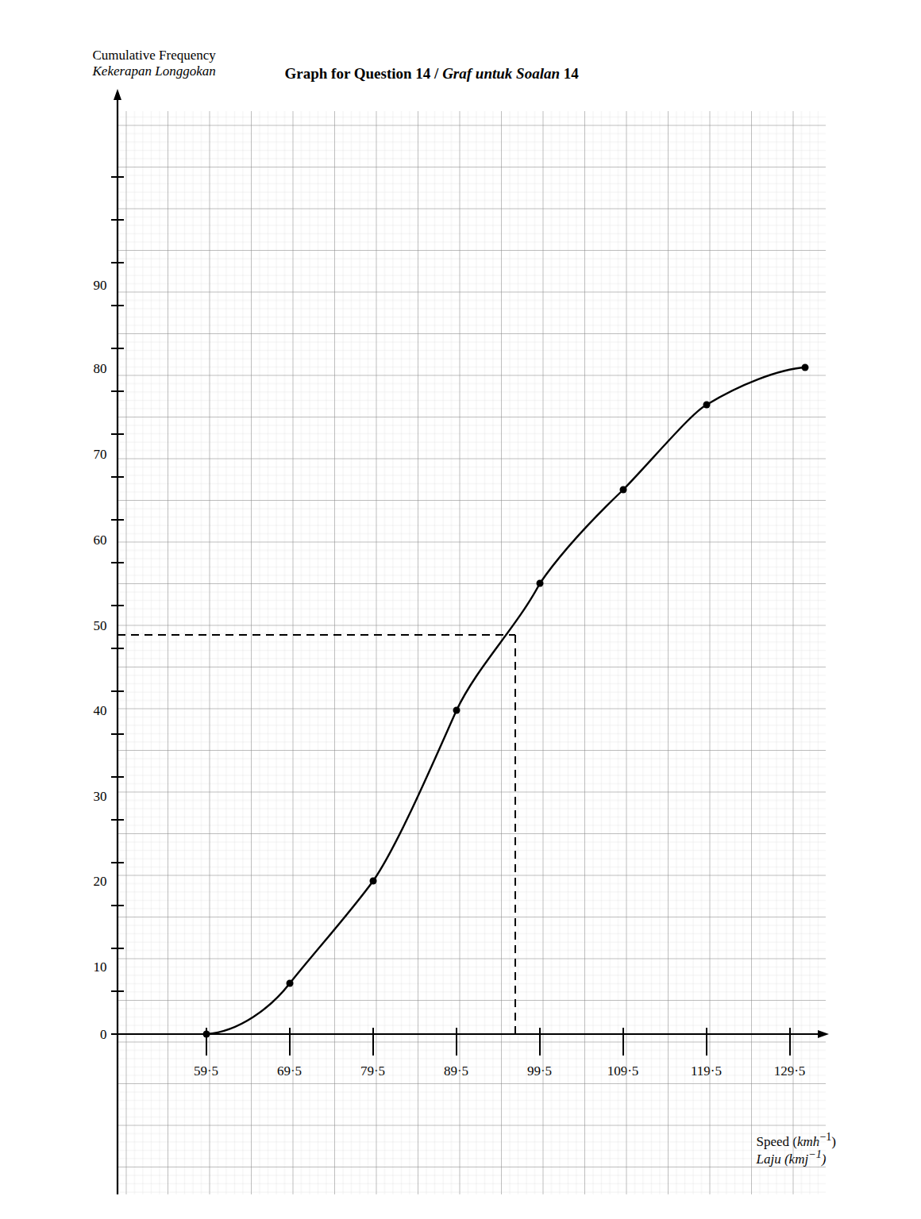Cumulative Frequency
Kekerapan Longgokan
Graph for Question 14 / Graf untuk Soalan 14
90
80
70
60
50
40
30
20
10
0
59·5
69·5
79·5
89·5
99·5
109·5
119·5
129·5
Speed (kmh−1)
Laju (kmj−1)